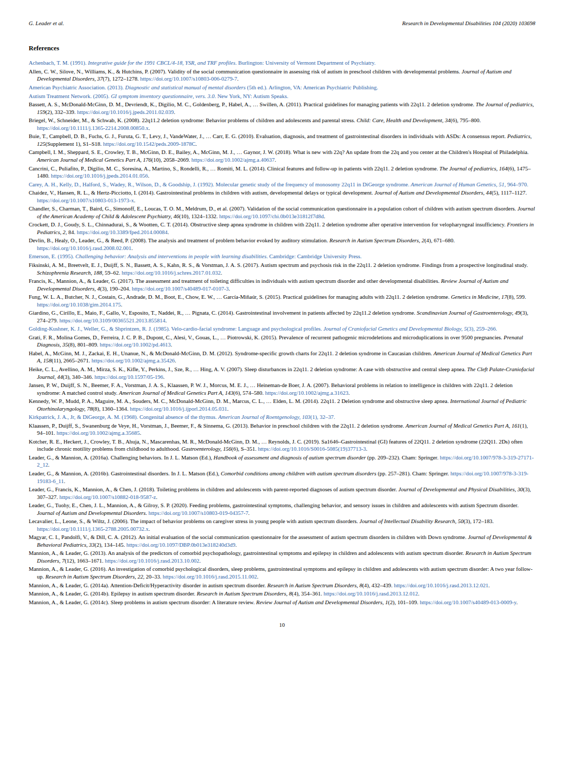G. Leader et al.
Research in Developmental Disabilities 104 (2020) 103698
References
Achenbach, T. M. (1991). Integrative guide for the 1991 CBCL/4-18, YSR, and TRF profiles. Burlington: University of Vermont Department of Psychiatry.
Allen, C. W., Silove, N., Williams, K., & Hutchins, P. (2007). Validity of the social communication questionnaire in assessing risk of autism in preschool children with developmental problems. Journal of Autism and Developmental Disorders, 37(7), 1272–1278. https://doi.org/10.1007/s10803-006-0279-7.
American Psychiatric Association. (2013). Diagnostic and statistical manual of mental disorders (5th ed.). Arlington, VA: American Psychiatric Publishing.
Autism Treatment Network. (2005). GI symptom inventory questionnaire, vers. 3.0. New York, NY: Autism Speaks.
Bassett, A. S., McDonald-McGinn, D. M., Devriendt, K., Digilio, M. C., Goldenberg, P., Habel, A., … Swillen, A. (2011). Practical guidelines for managing patients with 22q11. 2 deletion syndrome. The Journal of pediatrics, 159(2), 332–339. https://doi.org/10.1016/j.jpeds.2011.02.039.
Briegel, W., Schneider, M., & Schwab, K. (2008). 22q11.2 deletion syndrome: Behavior problems of children and adolescents and parental stress. Child: Care, Health and Development, 34(6), 795–800. https://doi.org/10.1111/j.1365-2214.2008.00850.x.
Buie, T., Campbell, D. B., Fuchs, G. J., Furuta, G. T., Levy, J., VandeWater, J., … Carr, E. G. (2010). Evaluation, diagnosis, and treatment of gastrointestinal disorders in individuals with ASDs: A consensus report. Pediatrics, 125(Supplement 1), S1–S18. https://doi.org/10.1542/peds.2009-1878C.
Campbell, I. M., Sheppard, S. E., Crowley, T. B., McGinn, D. E., Bailey, A., McGinn, M. J., … Gaynor, J. W. (2018). What is new with 22q? An update from the 22q and you center at the Children's Hospital of Philadelphia. American Journal of Medical Genetics Part A, 176(10), 2058–2069. https://doi.org/10.1002/ajmg.a.40637.
Cancrini, C., Puliafito, P., Digilio, M. C., Soresina, A., Martino, S., Rondelli, R., … Romiti, M. L. (2014). Clinical features and follow-up in patients with 22q11. 2 deletion syndrome. The Journal of pediatrics, 164(6), 1475–1480. https://doi.org/10.1016/j.jpeds.2014.01.056.
Carey, A. H., Kelly, D., Halford, S., Wadey, R., Wilson, D., & Goodship, J. (1992). Molecular genetic study of the frequency of monosomy 22q11 in DiGeorge syndrome. American Journal of Human Genetics, 51, 964–970.
Chaidez, V., Hansen, R. L., & Hertz-Picciotto, I. (2014). Gastrointestinal problems in children with autism, developmental delays or typical development. Journal of Autism and Developmental Disorders, 44(5), 1117–1127. https://doi.org/10.1007/s10803-013-1973-x.
Chandler, S., Charman, T., Baird, G., Simonoff, E., Loucas, T. O. M., Meldrum, D., et al. (2007). Validation of the social communication questionnaire in a population cohort of children with autism spectrum disorders. Journal of the American Academy of Child & Adolescent Psychiatry, 46(10), 1324–1332. https://doi.org/10.1097/chi.0b013e31812f7d8d.
Crockett, D. J., Goudy, S. L., Chinnadurai, S., & Wootten, C. T. (2014). Obstructive sleep apnea syndrome in children with 22q11. 2 deletion syndrome after operative intervention for velopharyngeal insufficiency. Frontiers in Pediatrics, 2, 84. https://doi.org/10.3389/fped.2014.00084.
Devlin, B., Healy, O., Leader, G., & Reed, P. (2008). The analysis and treatment of problem behavior evoked by auditory stimulation. Research in Autism Spectrum Disorders, 2(4), 671–680. https://doi.org/10.1016/j.rasd.2008.02.001.
Emerson, E. (1995). Challenging behavior: Analysis and interventions in people with learning disabilities. Cambridge: Cambridge University Press.
Fiksinski, A. M., Breetvelt, E. J., Duijff, S. N., Bassett, A. S., Kahn, R. S., & Vorstman, J. A. S. (2017). Autism spectrum and psychosis risk in the 22q11. 2 deletion syndrome. Findings from a prospective longitudinal study. Schizophrenia Research, 188, 59–62. https://doi.org/10.1016/j.schres.2017.01.032.
Francis, K., Mannion, A., & Leader, G. (2017). The assessment and treatment of toileting difficulties in individuals with autism spectrum disorder and other developmental disabilities. Review Journal of Autism and Developmental Disorders, 4(3), 190–204. https://doi.org/10.1007/s40489-017-0107-3.
Fung, W. L. A., Butcher, N. J., Costain, G., Andrade, D. M., Boot, E., Chow, E. W., … García-Miñaúr, S. (2015). Practical guidelines for managing adults with 22q11. 2 deletion syndrome. Genetics in Medicine, 17(8), 599. https://doi.org/10.1038/gim.2014.175.
Giardino, G., Cirillo, E., Maio, F., Gallo, V., Esposito, T., Naddei, R., … Pignata, C. (2014). Gastrointestinal involvement in patients affected by 22q11.2 deletion syndrome. Scandinavian Journal of Gastroenterology, 49(3), 274–279. https://doi.org/10.3109/00365521.2013.855814.
Golding-Kushner, K. J., Weller, G., & Shprintzen, R. J. (1985). Velo-cardio-facial syndrome: Language and psychological profiles. Journal of Craniofacial Genetics and Developmental Biology, 5(3), 259–266.
Grati, F. R., Molina Gomes, D., Ferreira, J. C. P. B., Dupont, C., Alesi, V., Gouas, L., … Piotrowski, K. (2015). Prevalence of recurrent pathogenic microdeletions and microduplications in over 9500 pregnancies. Prenatal Diagnosis, 35(8), 801–809. https://doi.org/10.1002/pd.4613.
Habel, A., McGinn, M. J., Zackai, E. H., Unanue, N., & McDonald-McGinn, D. M. (2012). Syndrome-specific growth charts for 22q11. 2 deletion syndrome in Caucasian children. American Journal of Medical Genetics Part A, 158(11), 2665–2671. https://doi.org/10.1002/ajmg.a.35426.
Heike, C. L., Avellino, A. M., Mirza, S. K., Kifle, Y., Perkins, J., Sze, R., … Hing, A. V. (2007). Sleep disturbances in 22q11. 2 deletion syndrome: A case with obstructive and central sleep apnea. The Cleft Palate-Craniofacial Journal, 44(3), 340–346. https://doi.org/10.1597/05-196.
Jansen, P. W., Duijff, S. N., Beemer, F. A., Vorstman, J. A. S., Klaassen, P. W. J., Morcus, M. E. J., … Heineman-de Boer, J. A. (2007). Behavioral problems in relation to intelligence in children with 22q11. 2 deletion syndrome: A matched control study. American Journal of Medical Genetics Part A, 143(6), 574–580. https://doi.org/10.1002/ajmg.a.31623.
Kennedy, W. P., Mudd, P. A., Maguire, M. A., Souders, M. C., McDonald-McGinn, D. M., Marcus, C. L., … Elden, L. M. (2014). 22q11. 2 Deletion syndrome and obstructive sleep apnea. International Journal of Pediatric Otorhinolaryngology, 78(8), 1360–1364. https://doi.org/10.1016/j.ijporl.2014.05.031.
Kirkpatrick, J. A., Jr, & DiGeorge, A. M. (1968). Congenital absence of the thymus. American Journal of Roentgenology, 103(1), 32–37.
Klaassen, P., Duijff, S., Swanenburg de Veye, H., Vorstman, J., Beemer, F., & Sinnema, G. (2013). Behavior in preschool children with the 22q11. 2 deletion syndrome. American Journal of Medical Genetics Part A, 161(1), 94–101. https://doi.org/10.1002/ajmg.a.35685.
Kotcher, R. E., Heckert, J., Crowley, T. B., Ahuja, N., Mascarenhas, M. R., McDonald-McGinn, D. M., … Reynolds, J. C. (2019). Sa1646–Gastrointestinal (GI) features of 22Q11. 2 deletion syndrome (22Q11. 2Ds) often include chronic motility problems from childhood to adulthood. Gastroenterology, 156(6), S–351. https://doi.org/10.1016/S0016-5085(19)37713-3.
Leader, G., & Mannion, A. (2016a). Challenging behaviors. In J. L. Matson (Ed.), Handbook of assessment and diagnosis of autism spectrum disorder (pp. 209–232). Cham: Springer. https://doi.org/10.1007/978-3-319-27171-2_12.
Leader, G., & Mannion, A. (2016b). Gastrointestinal disorders. In J. L. Matson (Ed.), Comorbid conditions among children with autism spectrum disorders (pp. 257–281). Cham: Springer. https://doi.org/10.1007/978-3-319-19183-6_11.
Leader, G., Francis, K., Mannion, A., & Chen, J. (2018). Toileting problems in children and adolescents with parent-reported diagnoses of autism spectrum disorder. Journal of Developmental and Physical Disabilities, 30(3), 307–327. https://doi.org/10.1007/s10882-018-9587-z.
Leader, G., Tuohy, E., Chen, J. L., Mannion, A., & Gilroy, S. P. (2020). Feeding problems, gastrointestinal symptoms, challenging behavior, and sensory issues in children and adolescents with autism Spectrum disorder. Journal of Autism and Developmental Disorders. https://doi.org/10.1007/s10803-019-04357-7.
Lecavalier, L., Leone, S., & Wiltz, J. (2006). The impact of behavior problems on caregiver stress in young people with autism spectrum disorders. Journal of Intellectual Disability Research, 50(3), 172–183. https://doi.org/10.1111/j.1365-2788.2005.00732.x.
Magyar, C. I., Pandolfi, V., & Dill, C. A. (2012). An initial evaluation of the social communication questionnaire for the assessment of autism spectrum disorders in children with Down syndrome. Journal of Developmental & Behavioral Pediatrics, 33(2), 134–145. https://doi.org/10.1097/DBP.0b013e318240d3d9.
Mannion, A., & Leader, G. (2013). An analysis of the predictors of comorbid psychopathology, gastrointestinal symptoms and epilepsy in children and adolescents with autism spectrum disorder. Research in Autism Spectrum Disorders, 7(12), 1663–1671. https://doi.org/10.1016/j.rasd.2013.10.002.
Mannion, A., & Leader, G. (2016). An investigation of comorbid psychological disorders, sleep problems, gastrointestinal symptoms and epilepsy in children and adolescents with autism spectrum disorder: A two year follow-up. Research in Autism Spectrum Disorders, 22, 20–33. https://doi.org/10.1016/j.rasd.2015.11.002.
Mannion, A., & Leader, G. (2014a). Attention-Deficit/Hyperactivity disorder in autism spectrum disorder. Research in Autism Spectrum Disorders, 8(4), 432–439. https://doi.org/10.1016/j.rasd.2013.12.021.
Mannion, A., & Leader, G. (2014b). Epilepsy in autism spectrum disorder. Research in Autism Spectrum Disorders, 8(4), 354–361. https://doi.org/10.1016/j.rasd.2013.12.012.
Mannion, A., & Leader, G. (2014c). Sleep problems in autism spectrum disorder: A literature review. Review Journal of Autism and Developmental Disorders, 1(2), 101–109. https://doi.org/10.1007/s40489-013-0009-y.
10